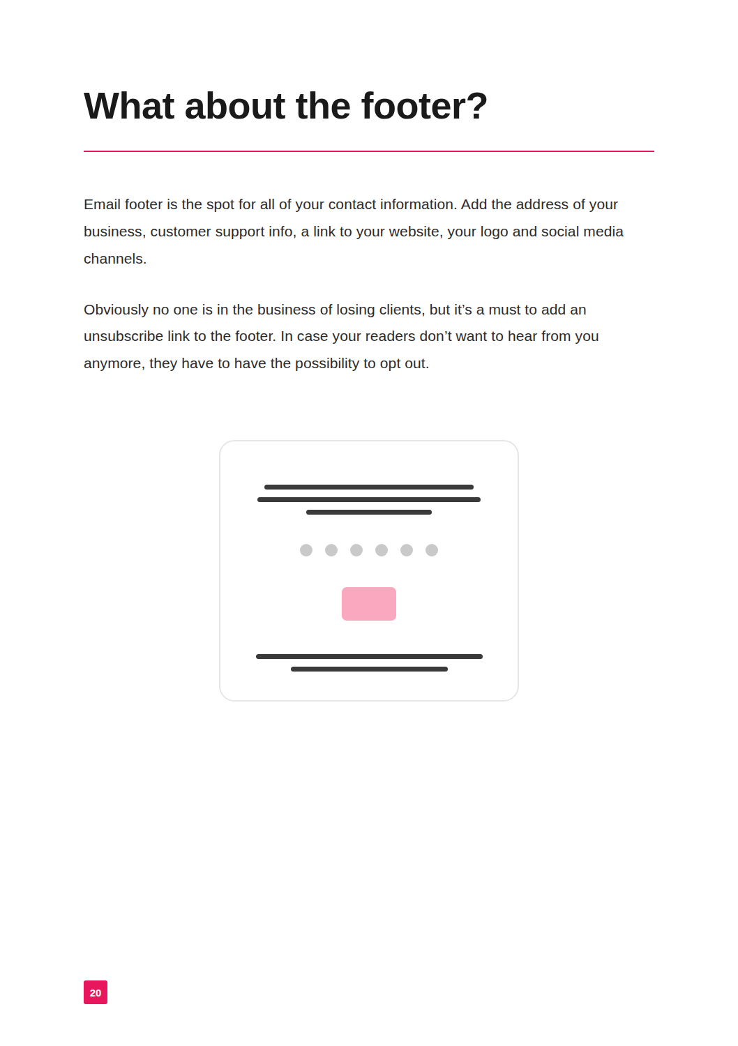What about the footer?
Email footer is the spot for all of your contact information. Add the address of your business, customer support info, a link to your website, your logo and social media channels.
Obviously no one is in the business of losing clients, but it’s a must to add an unsubscribe link to the footer. In case your readers don’t want to hear from you anymore, they have to have the possibility to opt out.
20